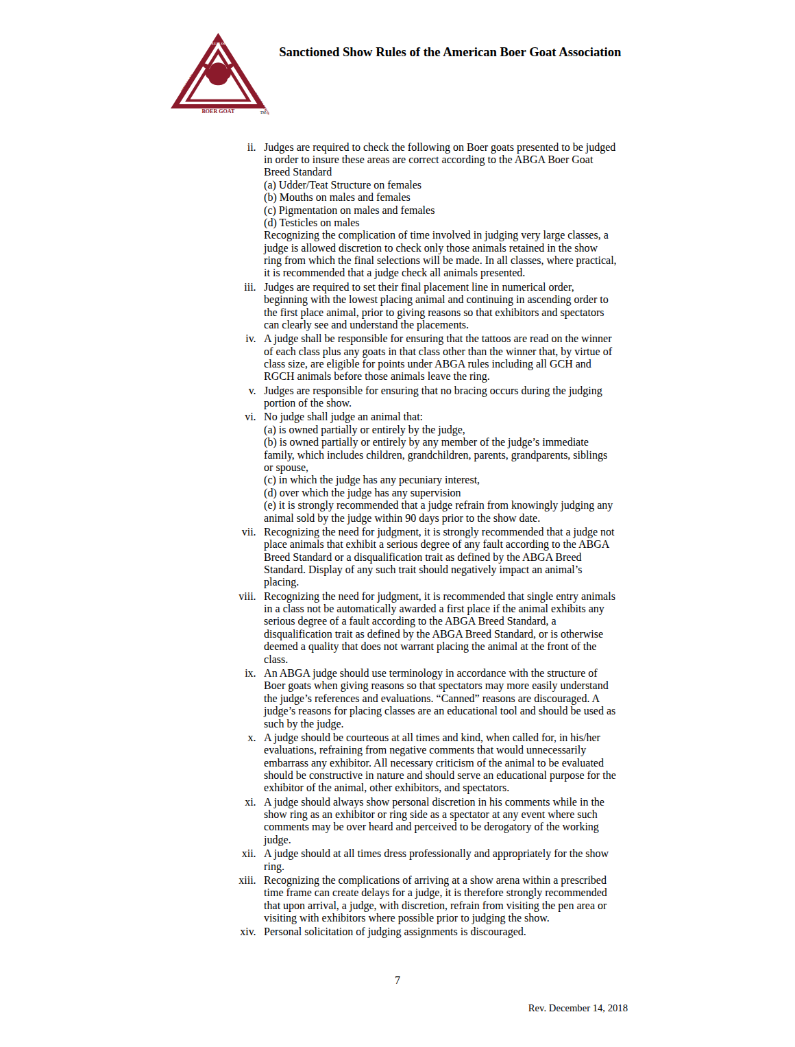BOER GOAT AMERICAN ASSOCIATION FULLBLOOD TM
Sanctioned Show Rules of the American Boer Goat Association
ii. Judges are required to check the following on Boer goats presented to be judged in order to insure these areas are correct according to the ABGA Boer Goat Breed Standard (a) Udder/Teat Structure on females (b) Mouths on males and females (c) Pigmentation on males and females (d) Testicles on males Recognizing the complication of time involved in judging very large classes, a judge is allowed discretion to check only those animals retained in the show ring from which the final selections will be made. In all classes, where practical, it is recommended that a judge check all animals presented.
iii. Judges are required to set their final placement line in numerical order, beginning with the lowest placing animal and continuing in ascending order to the first place animal, prior to giving reasons so that exhibitors and spectators can clearly see and understand the placements.
iv. A judge shall be responsible for ensuring that the tattoos are read on the winner of each class plus any goats in that class other than the winner that, by virtue of class size, are eligible for points under ABGA rules including all GCH and RGCH animals before those animals leave the ring.
v. Judges are responsible for ensuring that no bracing occurs during the judging portion of the show.
vi. No judge shall judge an animal that: (a) is owned partially or entirely by the judge, (b) is owned partially or entirely by any member of the judge’s immediate family, which includes children, grandchildren, parents, grandparents, siblings or spouse, (c) in which the judge has any pecuniary interest, (d) over which the judge has any supervision (e) it is strongly recommended that a judge refrain from knowingly judging any animal sold by the judge within 90 days prior to the show date.
vii. Recognizing the need for judgment, it is strongly recommended that a judge not place animals that exhibit a serious degree of any fault according to the ABGA Breed Standard or a disqualification trait as defined by the ABGA Breed Standard. Display of any such trait should negatively impact an animal’s placing.
viii. Recognizing the need for judgment, it is recommended that single entry animals in a class not be automatically awarded a first place if the animal exhibits any serious degree of a fault according to the ABGA Breed Standard, a disqualification trait as defined by the ABGA Breed Standard, or is otherwise deemed a quality that does not warrant placing the animal at the front of the class.
ix. An ABGA judge should use terminology in accordance with the structure of Boer goats when giving reasons so that spectators may more easily understand the judge’s references and evaluations. “Canned” reasons are discouraged. A judge’s reasons for placing classes are an educational tool and should be used as such by the judge.
x. A judge should be courteous at all times and kind, when called for, in his/her evaluations, refraining from negative comments that would unnecessarily embarrass any exhibitor. All necessary criticism of the animal to be evaluated should be constructive in nature and should serve an educational purpose for the exhibitor of the animal, other exhibitors, and spectators.
xi. A judge should always show personal discretion in his comments while in the show ring as an exhibitor or ring side as a spectator at any event where such comments may be over heard and perceived to be derogatory of the working judge.
xii. A judge should at all times dress professionally and appropriately for the show ring.
xiii. Recognizing the complications of arriving at a show arena within a prescribed time frame can create delays for a judge, it is therefore strongly recommended that upon arrival, a judge, with discretion, refrain from visiting the pen area or visiting with exhibitors where possible prior to judging the show.
xiv. Personal solicitation of judging assignments is discouraged.
7
Rev. December 14, 2018